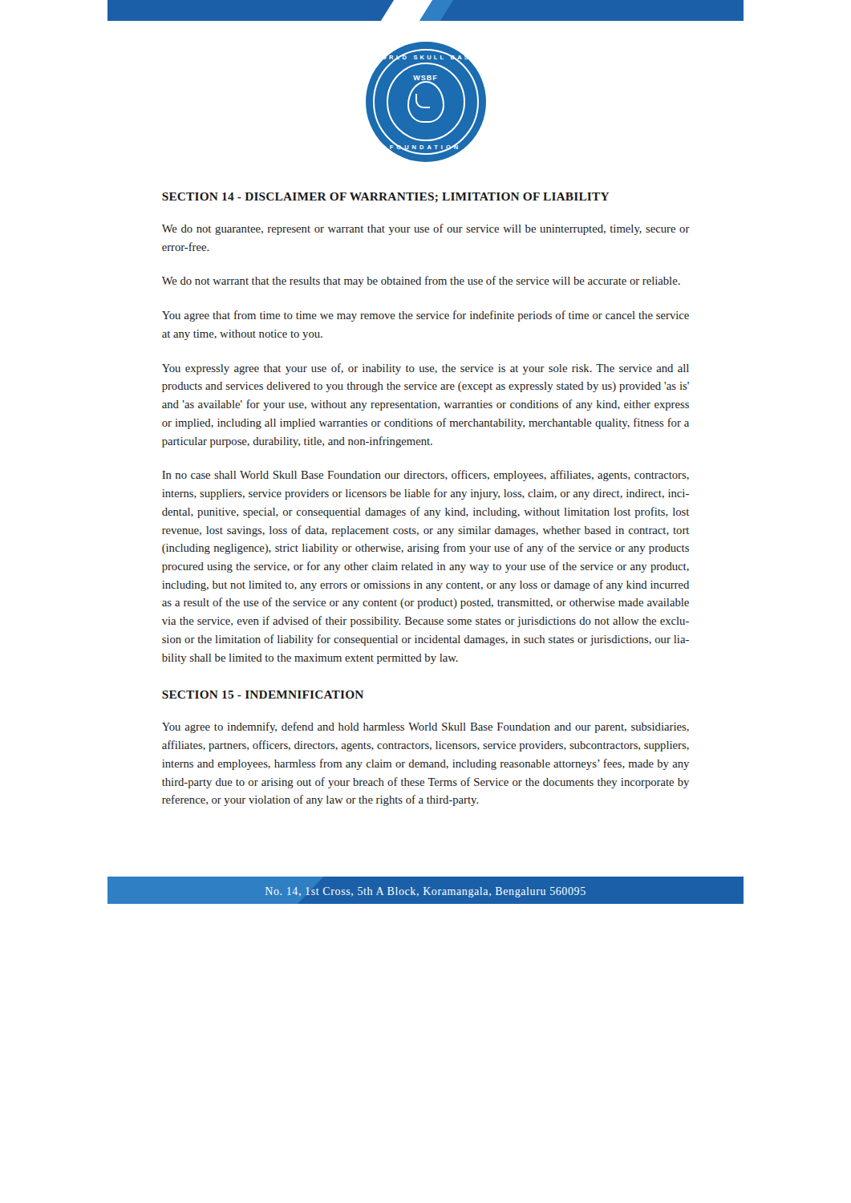World Skull Base
WSBF
Foundation
SECTION 14 - DISCLAIMER OF WARRANTIES; LIMITATION OF LIABILITY
We do not guarantee, represent or warrant that your use of our service will be uninterrupted, timely, secure or error-free.
We do not warrant that the results that may be obtained from the use of the service will be accurate or reliable.
You agree that from time to time we may remove the service for indefinite periods of time or cancel the service at any time, without notice to you.
You expressly agree that your use of, or inability to use, the service is at your sole risk. The service and all products and services delivered to you through the service are (except as expressly stated by us) provided 'as is' and 'as available' for your use, without any representation, warranties or conditions of any kind, either express or implied, including all implied warranties or conditions of merchantability, merchantable quality, fitness for a particular purpose, durability, title, and non-infringement.
In no case shall World Skull Base Foundation our directors, officers, employees, affiliates, agents, contractors, interns, suppliers, service providers or licensors be liable for any injury, loss, claim, or any direct, indirect, incidental, punitive, special, or consequential damages of any kind, including, without limitation lost profits, lost revenue, lost savings, loss of data, replacement costs, or any similar damages, whether based in contract, tort (including negligence), strict liability or otherwise, arising from your use of any of the service or any products procured using the service, or for any other claim related in any way to your use of the service or any product, including, but not limited to, any errors or omissions in any content, or any loss or damage of any kind incurred as a result of the use of the service or any content (or product) posted, transmitted, or otherwise made available via the service, even if advised of their possibility. Because some states or jurisdictions do not allow the exclusion or the limitation of liability for consequential or incidental damages, in such states or jurisdictions, our liability shall be limited to the maximum extent permitted by law.
SECTION 15 - INDEMNIFICATION
You agree to indemnify, defend and hold harmless World Skull Base Foundation and our parent, subsidiaries, affiliates, partners, officers, directors, agents, contractors, licensors, service providers, subcontractors, suppliers, interns and employees, harmless from any claim or demand, including reasonable attorneys’ fees, made by any third-party due to or arising out of your breach of these Terms of Service or the documents they incorporate by reference, or your violation of any law or the rights of a third-party.
No. 14, 1st Cross, 5th A Block, Koramangala, Bengaluru 560095